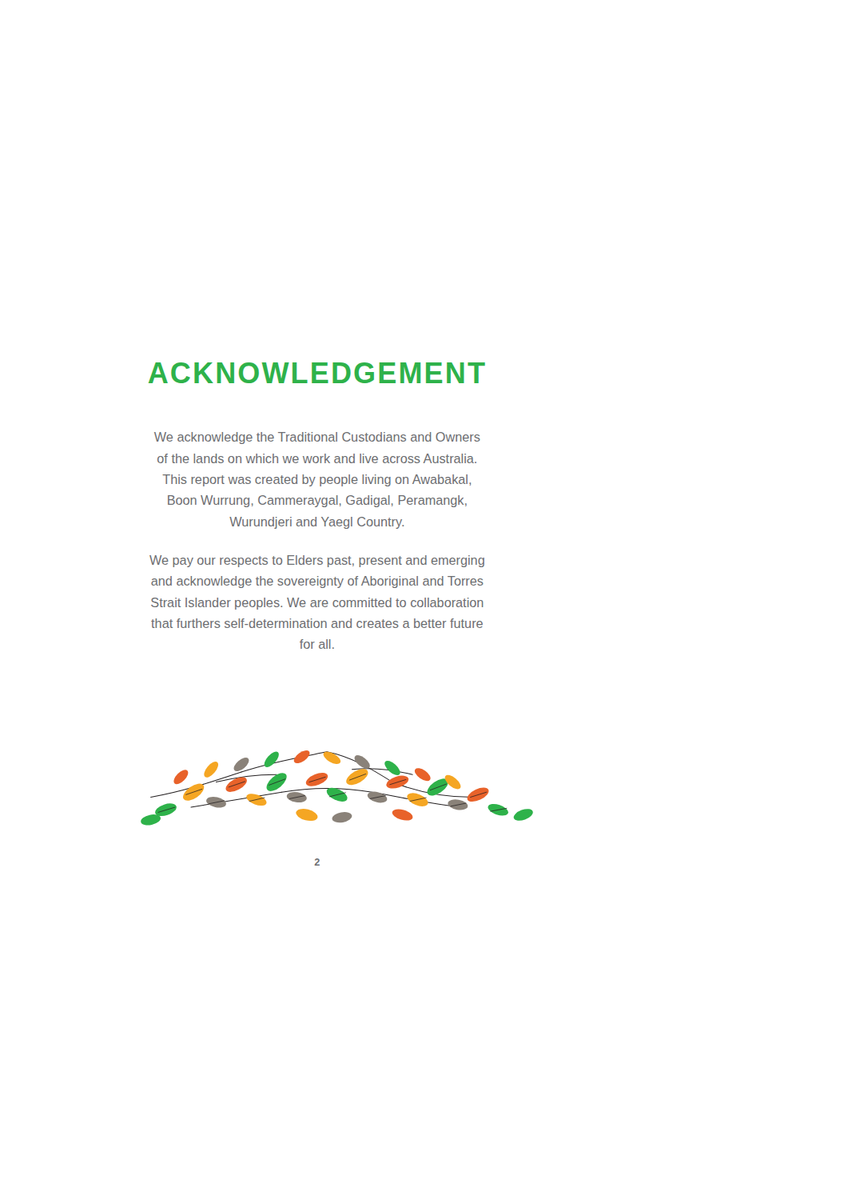Acknowledgement
We acknowledge the Traditional Custodians and Owners of the lands on which we work and live across Australia. This report was created by people living on Awabakal, Boon Wurrung, Cammeraygal, Gadigal, Peramangk, Wurundjeri and Yaegl Country.
We pay our respects to Elders past, present and emerging and acknowledge the sovereignty of Aboriginal and Torres Strait Islander peoples. We are committed to collaboration that furthers self-determination and creates a better future for all.
2